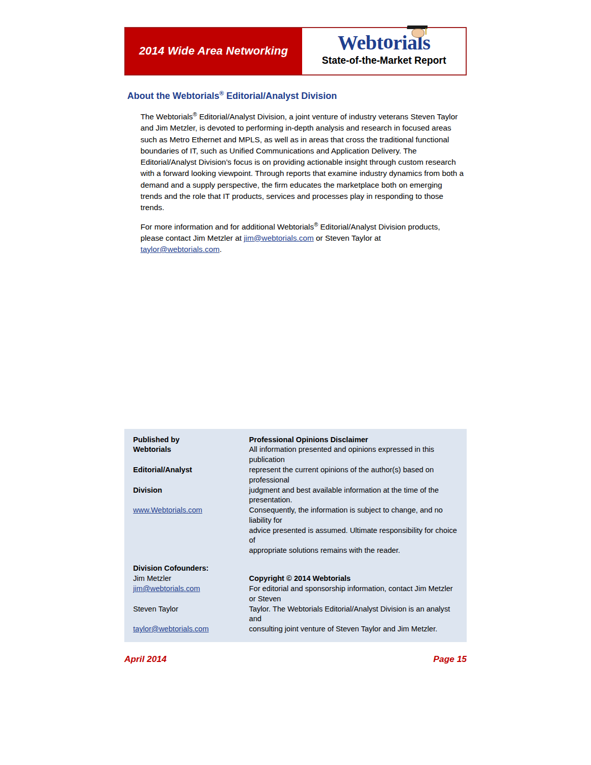2014 Wide Area Networking
Webtorials
State-of-the-Market Report
About the Webtorials® Editorial/Analyst Division
The Webtorials® Editorial/Analyst Division, a joint venture of industry veterans Steven Taylor and Jim Metzler, is devoted to performing in-depth analysis and research in focused areas such as Metro Ethernet and MPLS, as well as in areas that cross the traditional functional boundaries of IT, such as Unified Communications and Application Delivery. The Editorial/Analyst Division’s focus is on providing actionable insight through custom research with a forward looking viewpoint. Through reports that examine industry dynamics from both a demand and a supply perspective, the firm educates the marketplace both on emerging trends and the role that IT products, services and processes play in responding to those trends.
For more information and for additional Webtorials® Editorial/Analyst Division products, please contact Jim Metzler at jim@webtorials.com or Steven Taylor at taylor@webtorials.com.
| Published by | Professional Opinions Disclaimer |
| Webtorials | All information presented and opinions expressed in this publication |
| Editorial/Analyst | represent the current opinions of the author(s) based on professional |
| Division | judgment and best available information at the time of the presentation. |
| www.Webtorials.com | Consequently, the information is subject to change, and no liability for |
| | advice presented is assumed. Ultimate responsibility for choice of |
| | appropriate solutions remains with the reader. |
| Division Cofounders: | |
| Jim Metzler | Copyright © 2014 Webtorials |
| jim@webtorials.com | For editorial and sponsorship information, contact Jim Metzler or Steven |
| Steven Taylor | Taylor. The Webtorials Editorial/Analyst Division is an analyst and |
| taylor@webtorials.com | consulting joint venture of Steven Taylor and Jim Metzler. |
April 2014
Page 15